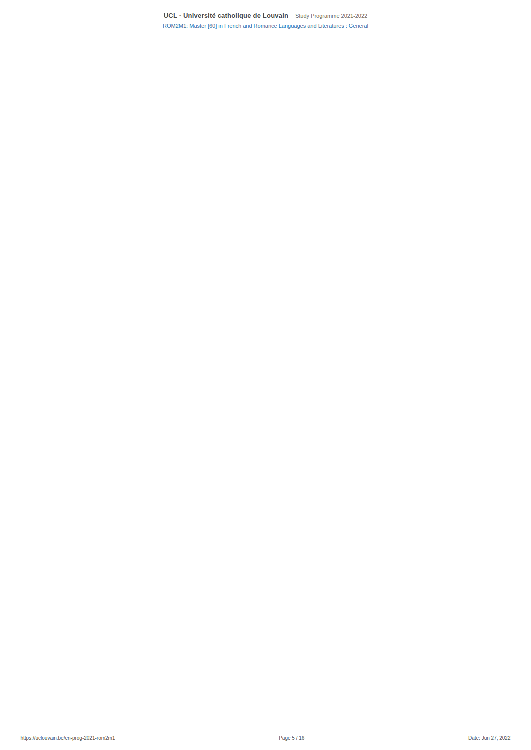UCL - Université catholique de Louvain Study Programme 2021-2022
ROM2M1: Master [60] in French and Romance Languages and Literatures : General
https://uclouvain.be/en-prog-2021-rom2m1
Page 5 / 16
Date: Jun 27, 2022